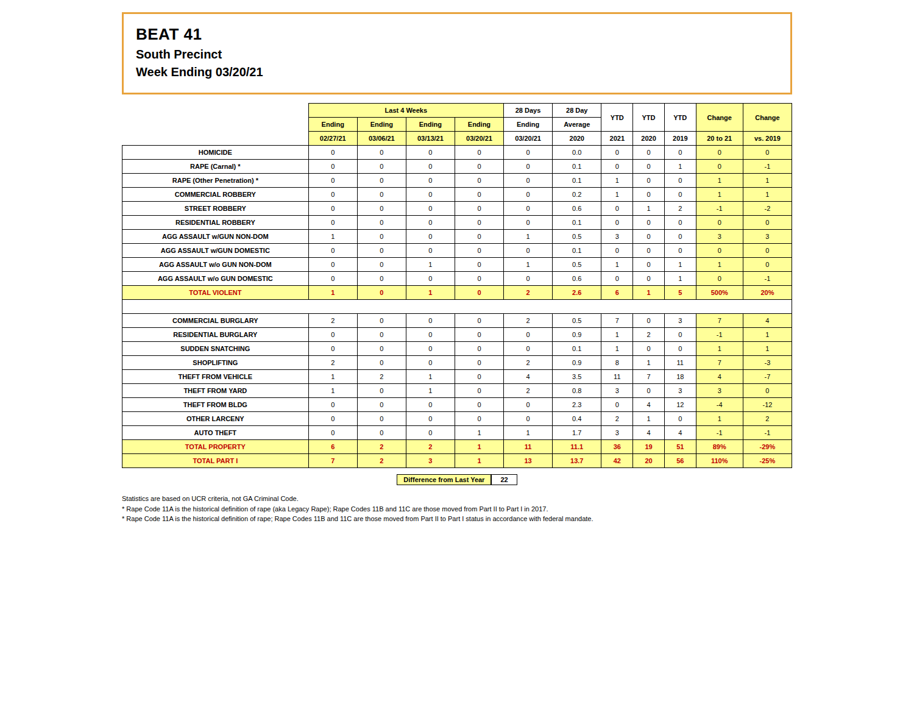BEAT 41
South Precinct
Week Ending 03/20/21
| | Last 4 Weeks | 28 Days | 28 Day | YTD | YTD | YTD | Change | Change |
| --- | --- | --- | --- | --- | --- | --- | --- | --- |
| Ending | Ending | Ending | Ending | Ending | Average |
| 02/27/21 | 03/06/21 | 03/13/21 | 03/20/21 | 03/20/21 | 2020 | 2021 | 2020 | 2019 | 20 to 21 | vs. 2019 |
| HOMICIDE | 0 | 0 | 0 | 0 | 0 | 0.0 | 0 | 0 | 0 | 0 | 0 |
| RAPE (Carnal) * | 0 | 0 | 0 | 0 | 0 | 0.1 | 0 | 0 | 1 | 0 | -1 |
| RAPE (Other Penetration) * | 0 | 0 | 0 | 0 | 0 | 0.1 | 1 | 0 | 0 | 1 | 1 |
| COMMERCIAL ROBBERY | 0 | 0 | 0 | 0 | 0 | 0.2 | 1 | 0 | 0 | 1 | 1 |
| STREET ROBBERY | 0 | 0 | 0 | 0 | 0 | 0.6 | 0 | 1 | 2 | -1 | -2 |
| RESIDENTIAL ROBBERY | 0 | 0 | 0 | 0 | 0 | 0.1 | 0 | 0 | 0 | 0 | 0 |
| AGG ASSAULT w/GUN NON-DOM | 1 | 0 | 0 | 0 | 1 | 0.5 | 3 | 0 | 0 | 3 | 3 |
| AGG ASSAULT w/GUN DOMESTIC | 0 | 0 | 0 | 0 | 0 | 0.1 | 0 | 0 | 0 | 0 | 0 |
| AGG ASSAULT w/o GUN NON-DOM | 0 | 0 | 1 | 0 | 1 | 0.5 | 1 | 0 | 1 | 1 | 0 |
| AGG ASSAULT w/o GUN DOMESTIC | 0 | 0 | 0 | 0 | 0 | 0.6 | 0 | 0 | 1 | 0 | -1 |
| TOTAL VIOLENT | 1 | 0 | 1 | 0 | 2 | 2.6 | 6 | 1 | 5 | 500% | 20% |
| COMMERCIAL BURGLARY | 2 | 0 | 0 | 0 | 2 | 0.5 | 7 | 0 | 3 | 7 | 4 |
| RESIDENTIAL BURGLARY | 0 | 0 | 0 | 0 | 0 | 0.9 | 1 | 2 | 0 | -1 | 1 |
| SUDDEN SNATCHING | 0 | 0 | 0 | 0 | 0 | 0.1 | 1 | 0 | 0 | 1 | 1 |
| SHOPLIFTING | 2 | 0 | 0 | 0 | 2 | 0.9 | 8 | 1 | 11 | 7 | -3 |
| THEFT FROM VEHICLE | 1 | 2 | 1 | 0 | 4 | 3.5 | 11 | 7 | 18 | 4 | -7 |
| THEFT FROM YARD | 1 | 0 | 1 | 0 | 2 | 0.8 | 3 | 0 | 3 | 3 | 0 |
| THEFT FROM BLDG | 0 | 0 | 0 | 0 | 0 | 2.3 | 0 | 4 | 12 | -4 | -12 |
| OTHER LARCENY | 0 | 0 | 0 | 0 | 0 | 0.4 | 2 | 1 | 0 | 1 | 2 |
| AUTO THEFT | 0 | 0 | 0 | 1 | 1 | 1.7 | 3 | 4 | 4 | -1 | -1 |
| TOTAL PROPERTY | 6 | 2 | 2 | 1 | 11 | 11.1 | 36 | 19 | 51 | 89% | -29% |
| TOTAL PART I | 7 | 2 | 3 | 1 | 13 | 13.7 | 42 | 20 | 56 | 110% | -25% |
Difference from Last Year
22
Statistics are based on UCR criteria, not GA Criminal Code.
* Rape Code 11A is the historical definition of rape (aka Legacy Rape); Rape Codes 11B and 11C are those moved from Part II to Part I in 2017.
* Rape Code 11A is the historical definition of rape; Rape Codes 11B and 11C are those moved from Part II to Part I status in accordance with federal mandate.